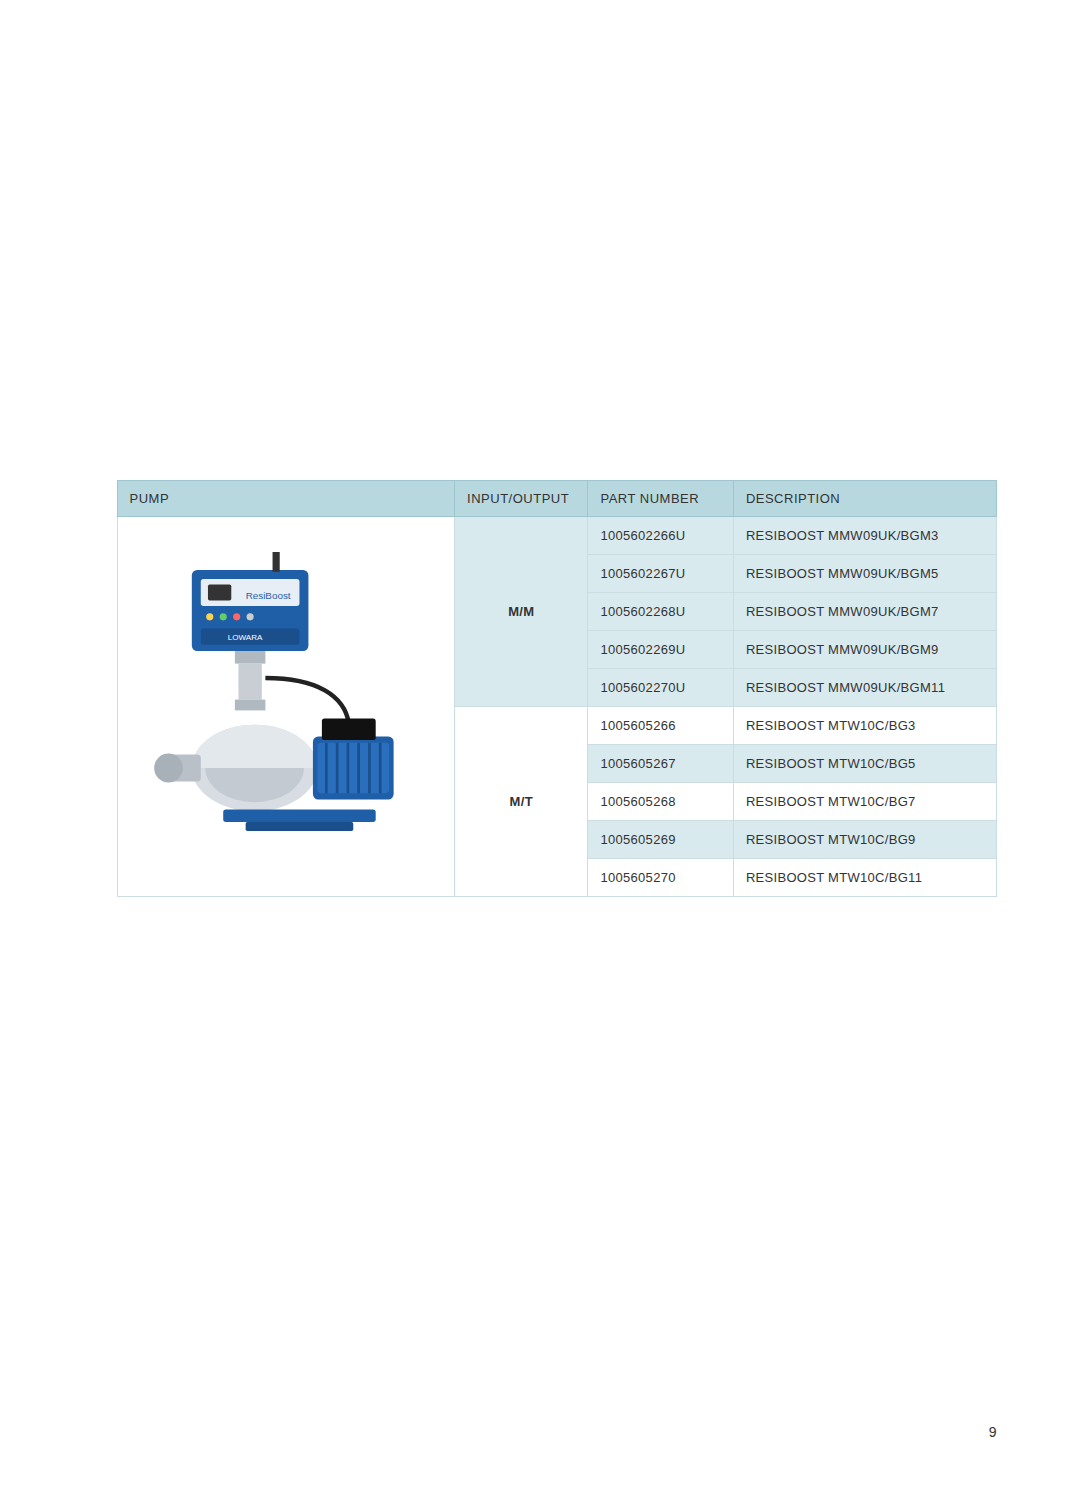| PUMP | INPUT/OUTPUT | PART NUMBER | DESCRIPTION |
| --- | --- | --- | --- |
| | M/M | 1005602266U | RESIBOOST MMW09UK/BGM3 |
| 1005602267U | RESIBOOST MMW09UK/BGM5 |
| 1005602268U | RESIBOOST MMW09UK/BGM7 |
| 1005602269U | RESIBOOST MMW09UK/BGM9 |
| 1005602270U | RESIBOOST MMW09UK/BGM11 |
| M/T | 1005605266 | RESIBOOST MTW10C/BG3 |
| 1005605267 | RESIBOOST MTW10C/BG5 |
| 1005605268 | RESIBOOST MTW10C/BG7 |
| 1005605269 | RESIBOOST MTW10C/BG9 |
| 1005605270 | RESIBOOST MTW10C/BG11 |
9